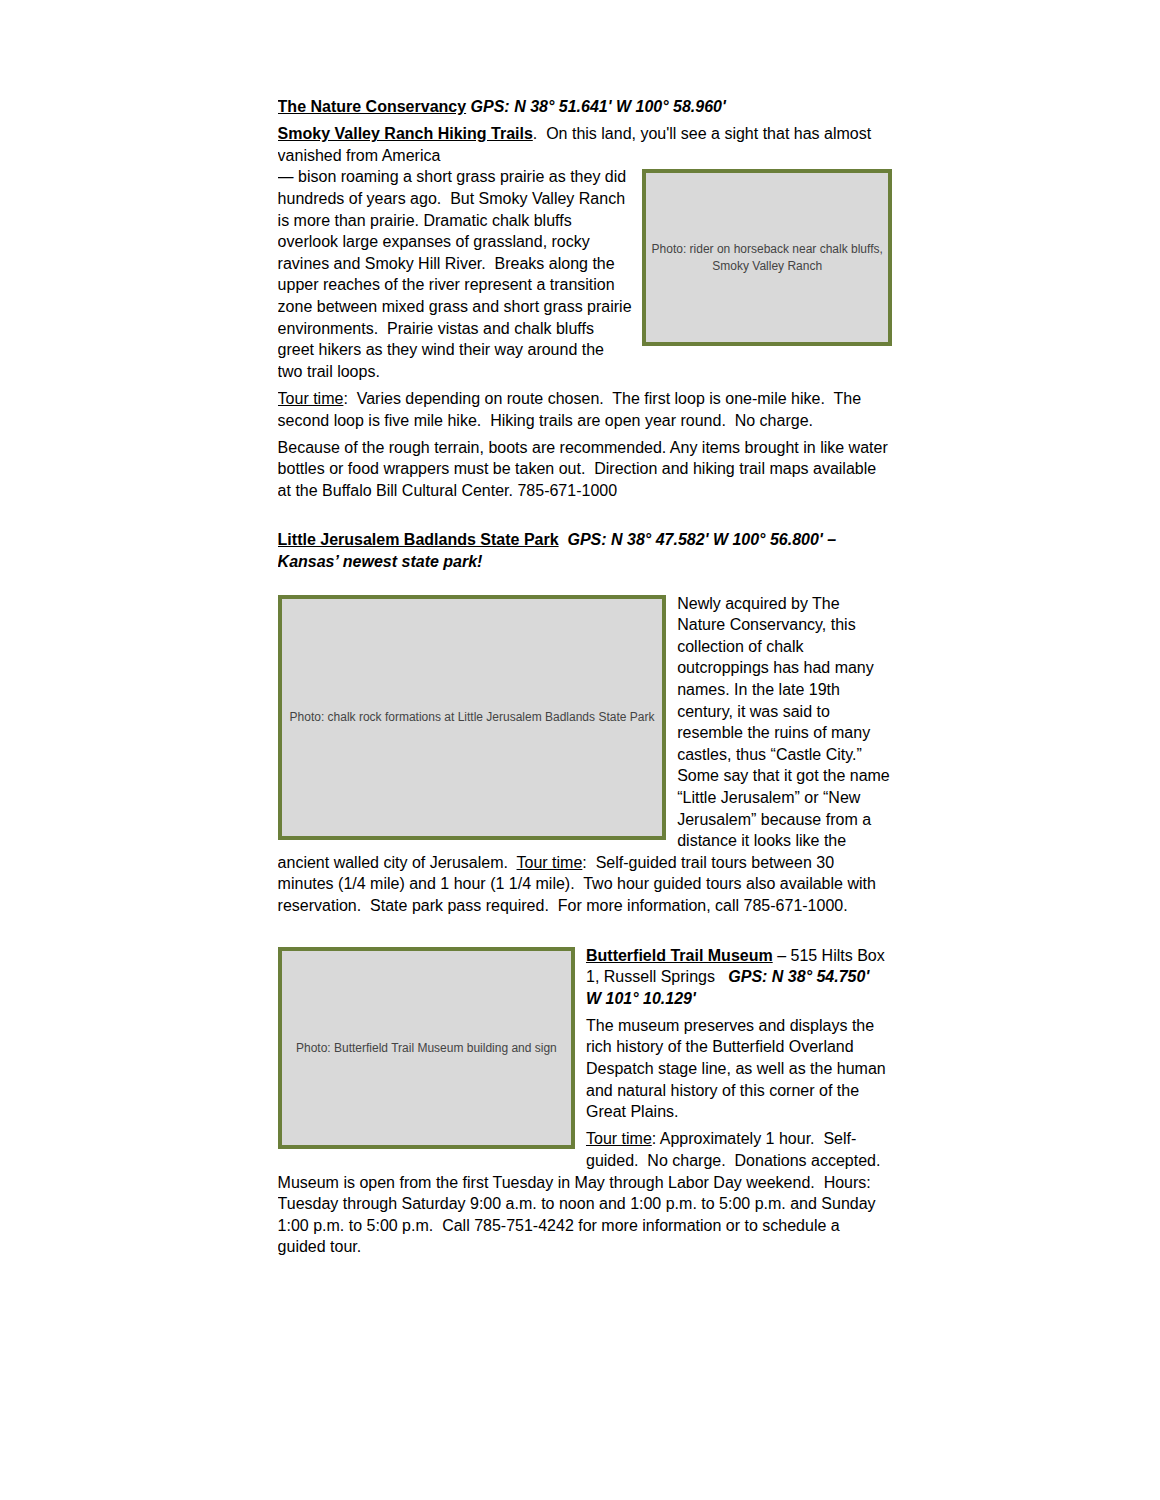The Nature Conservancy GPS: N 38° 51.641' W 100° 58.960'
Smoky Valley Ranch Hiking Trails. On this land, you'll see a sight that has almost vanished from America
Photo: rider on horseback near chalk bluffs, Smoky Valley Ranch
— bison roaming a short grass prairie as they did hundreds of years ago. But Smoky Valley Ranch is more than prairie. Dramatic chalk bluffs overlook large expanses of grassland, rocky ravines and Smoky Hill River. Breaks along the upper reaches of the river represent a transition zone between mixed grass and short grass prairie environments. Prairie vistas and chalk bluffs greet hikers as they wind their way around the two trail loops.
Tour time: Varies depending on route chosen. The first loop is one-mile hike. The second loop is five mile hike. Hiking trails are open year round. No charge.
Because of the rough terrain, boots are recommended. Any items brought in like water bottles or food wrappers must be taken out. Direction and hiking trail maps available at the Buffalo Bill Cultural Center. 785-671-1000
Little Jerusalem Badlands State Park GPS: N 38° 47.582' W 100° 56.800' – Kansas’ newest state park!
Photo: chalk rock formations at Little Jerusalem Badlands State Park
Newly acquired by The Nature Conservancy, this collection of chalk outcroppings has had many names. In the late 19th century, it was said to resemble the ruins of many castles, thus “Castle City.” Some say that it got the name “Little Jerusalem” or “New Jerusalem” because from a distance it looks like the ancient walled city of Jerusalem. Tour time: Self-guided trail tours between 30 minutes (1/4 mile) and 1 hour (1 1/4 mile). Two hour guided tours also available with reservation. State park pass required. For more information, call 785-671-1000.
Photo: Butterfield Trail Museum building and sign
Butterfield Trail Museum – 515 Hilts Box 1, Russell Springs GPS: N 38° 54.750' W 101° 10.129'
The museum preserves and displays the rich history of the Butterfield Overland Despatch stage line, as well as the human and natural history of this corner of the Great Plains.
Tour time: Approximately 1 hour. Self-guided. No charge. Donations accepted. Museum is open from the first Tuesday in May through Labor Day weekend. Hours: Tuesday through Saturday 9:00 a.m. to noon and 1:00 p.m. to 5:00 p.m. and Sunday 1:00 p.m. to 5:00 p.m. Call 785-751-4242 for more information or to schedule a guided tour.